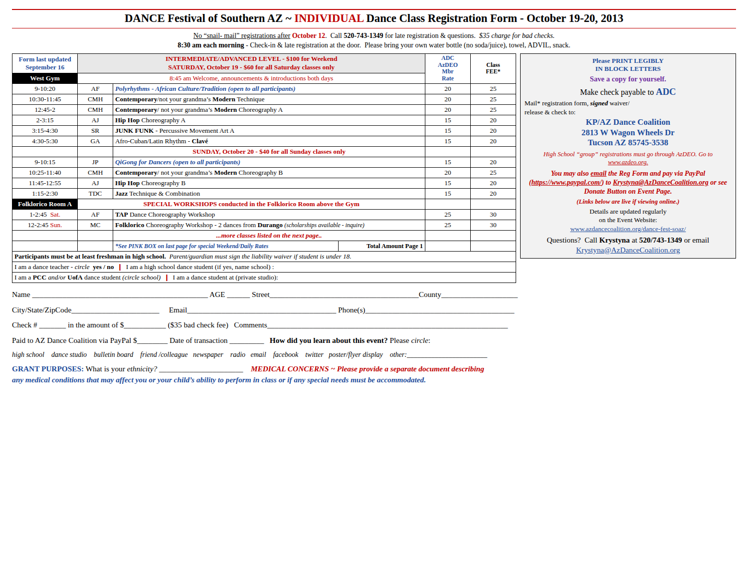DANCE Festival of Southern AZ ~ INDIVIDUAL Dance Class Registration Form - October 19-20, 2013
No “snail- mail” registrations after October 12. Call 520-743-1349 for late registration & questions. $35 charge for bad checks.
8:30 am each morning - Check-in & late registration at the door. Please bring your own water bottle (no soda/juice), towel, ADVIL, snack.
| / Form last updated September 16 / INTERMEDIATE/ADVANCED LEVEL - $100 for Weekend SATURDAY, October 19 - $60 for all Saturday classes only / ADC AzDEO Mbr Rate / Class FEE* / / West Gym / 8:45 am Welcome, announcements & introductions both days / / 9-10:20 / AF / Polyrhythms - African Culture/Tradition (open to all participants) / 20 / 25 / / 10:30-11:45 / CMH / Contemporary /not your grandma’s Modern Technique / 20 / 25 / / 12:45-2 / CMH / Contemporary / not your grandma’s Modern Choreography A / 20 / 25 / / 2-3:15 / AJ / Hip Hop Choreography A / 15 / 20 / / 3:15-4:30 / SR / JUNK FUNK - Percussive Movement Art A / 15 / 20 / / 4:30-5:30 / GA / Afro-Cuban/Latin Rhythm - Clavé / 15 / 20 / / / / SUNDAY, October 20 - $40 for all Sunday classes only / / / / 9-10:15 / JP / QiGong for Dancers (open to all participants) / 15 / 20 / / 10:25-11:40 / CMH / Contemporary / not your grandma’s Modern Choreography B / 20 / 25 / / 11:45-12:55 / AJ / Hip Hop Choreography B / 15 / 20 / / 1:15-2:30 / TDC / Jazz Technique & Combination / 15 / 20 / / Folklorico Room A / SPECIAL WORKSHOPS conducted in the Folklorico Room above the Gym / / / / 1-2:45 Sat. / AF / TAP Dance Choreography Workshop / 25 / 30 / / 12-2:45 Sun. / MC / Folklorico Choreography Workshop - 2 dances from Durango (scholarships available - inquire) / 25 / 30 / / / / ...more classes listed on the next page.. / / / / / / *See PINK BOX on last page for special Weekend/Daily Rates / Total Amount Page 1 / / / / Participants must be at least freshman in high school. Parent/guardian must sign the liability waiver if student is under 18. / / I am a dance teacher - circle yes / no ❙ I am a high school dance student (if yes, name school) : / / I am a PCC and/or UofA dance student (circle school) ❙ I am a dance student at (private studio): / | Please PRINT LEGIBLY IN BLOCK LETTERS Save a copy for yourself. Make check payable to ADC Mail* registration form, signed waiver/ release & check to: KP/AZ Dance Coalition 2813 W Wagon Wheels Dr Tucson AZ 85745-3538 High School “group” registrations must go through AzDEO. Go to www.azdeo.org. You may also email the Reg Form and pay via PayPal ( https://www.paypal.com/ ) to Krystyna@AzDanceCoalition.org or see Donate Button on Event Page. (Links below are live if viewing online.) Details are updated regularly on the Event Website: www.azdancecoalition.org/dance-fest-soaz/ Questions? Call Krystyna at 520/743-1349 or email Krystyna@AzDanceCoalition.org |
Name ______________________________________________ AGE ______ Street_______________________________________County____________________
City/State/ZipCode_______________________ Email_______________________________________ Phone(s)_______________________________________
Check # _______ in the amount of $___________ ($35 bad check fee) Comments_______________________________________________________________
Paid to AZ Dance Coalition via PayPal $________ Date of transaction _________ How did you learn about this event? Please circle:
high school dance studio bulletin board friend /colleague newspaper radio email facebook twitter poster/flyer display other:_______________________
GRANT PURPOSES: What is your ethnicity? ______________________ MEDICAL CONCERNS ~ Please provide a separate document describing
any medical conditions that may affect you or your child’s ability to perform in class or if any special needs must be accommodated.